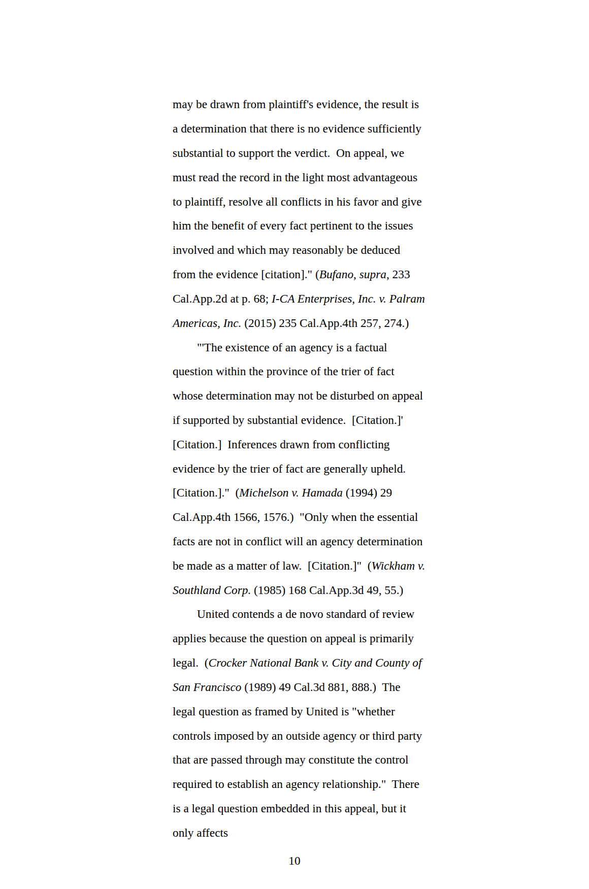may be drawn from plaintiff's evidence, the result is a determination that there is no evidence sufficiently substantial to support the verdict. On appeal, we must read the record in the light most advantageous to plaintiff, resolve all conflicts in his favor and give him the benefit of every fact pertinent to the issues involved and which may reasonably be deduced from the evidence [citation]." (Bufano, supra, 233 Cal.App.2d at p. 68; I-CA Enterprises, Inc. v. Palram Americas, Inc. (2015) 235 Cal.App.4th 257, 274.)
"'The existence of an agency is a factual question within the province of the trier of fact whose determination may not be disturbed on appeal if supported by substantial evidence. [Citation.]' [Citation.] Inferences drawn from conflicting evidence by the trier of fact are generally upheld. [Citation.]." (Michelson v. Hamada (1994) 29 Cal.App.4th 1566, 1576.) "Only when the essential facts are not in conflict will an agency determination be made as a matter of law. [Citation.]" (Wickham v. Southland Corp. (1985) 168 Cal.App.3d 49, 55.)
United contends a de novo standard of review applies because the question on appeal is primarily legal. (Crocker National Bank v. City and County of San Francisco (1989) 49 Cal.3d 881, 888.) The legal question as framed by United is "whether controls imposed by an outside agency or third party that are passed through may constitute the control required to establish an agency relationship." There is a legal question embedded in this appeal, but it only affects
10